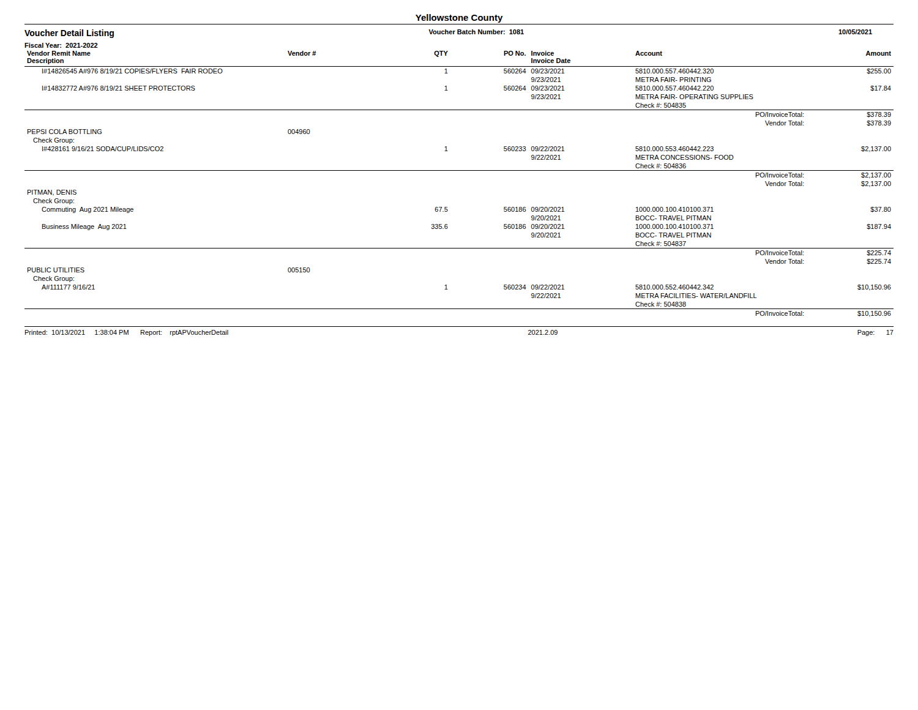Yellowstone County
Voucher Detail Listing
Voucher Batch Number: 1081
10/05/2021
Fiscal Year: 2021-2022
| Vendor Remit Name Description | Vendor # | QTY | PO No. | Invoice Invoice Date | Account | Amount |
| --- | --- | --- | --- | --- | --- | --- |
| I#14826545 A#976 8/19/21 COPIES/FLYERS FAIR RODEO | | 1 | 560264 | 09/23/2021 | 5810.000.557.460442.320 | $255.00 |
| | | | | 9/23/2021 | METRA FAIR- PRINTING | |
| I#14832772 A#976 8/19/21 SHEET PROTECTORS | | 1 | 560264 | 09/23/2021 | 5810.000.557.460442.220 | $17.84 |
| | | | | 9/23/2021 | METRA FAIR- OPERATING SUPPLIES | |
| | | | | | Check #: 504835 | |
| | PO/InvoiceTotal: | $378.39 |
| | Vendor Total: | $378.39 |
| PEPSI COLA BOTTLING | 004960 | |
| Check Group: | |
| I#428161 9/16/21 SODA/CUP/LIDS/CO2 | | 1 | 560233 | 09/22/2021 | 5810.000.553.460442.223 | $2,137.00 |
| | | | | 9/22/2021 | METRA CONCESSIONS- FOOD | |
| | | | | | Check #: 504836 | |
| | PO/InvoiceTotal: | $2,137.00 |
| | Vendor Total: | $2,137.00 |
| PITMAN, DENIS | | |
| Check Group: | |
| Commuting Aug 2021 Mileage | | 67.5 | 560186 | 09/20/2021 | 1000.000.100.410100.371 | $37.80 |
| | | | | 9/20/2021 | BOCC- TRAVEL PITMAN | |
| Business Mileage Aug 2021 | | 335.6 | 560186 | 09/20/2021 | 1000.000.100.410100.371 | $187.94 |
| | | | | 9/20/2021 | BOCC- TRAVEL PITMAN | |
| | | | | | Check #: 504837 | |
| | PO/InvoiceTotal: | $225.74 |
| | Vendor Total: | $225.74 |
| PUBLIC UTILITIES | 005150 | |
| Check Group: | |
| A#111177 9/16/21 | | 1 | 560234 | 09/22/2021 | 5810.000.552.460442.342 | $10,150.96 |
| | | | | 9/22/2021 | METRA FACILITIES- WATER/LANDFILL | |
| | | | | | Check #: 504838 | |
| | PO/InvoiceTotal: | $10,150.96 |
Printed: 10/13/2021 1:38:04 PM Report: rptAPVoucherDetail
2021.2.09
Page: 17